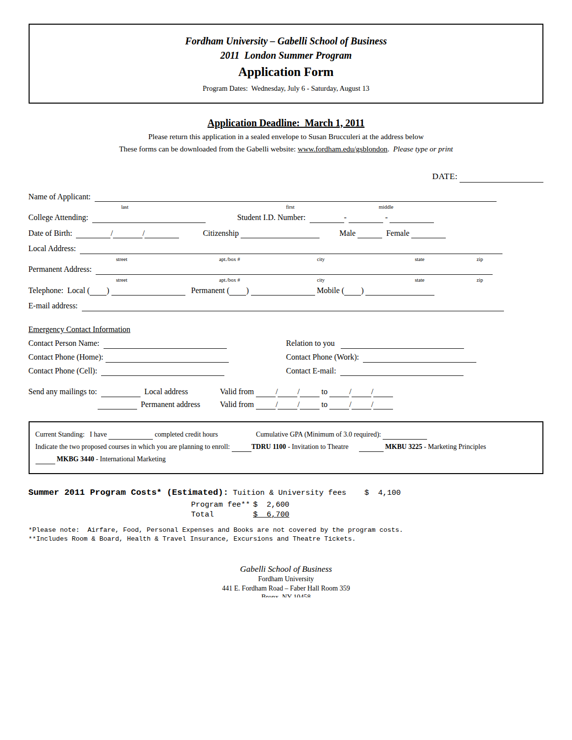Fordham University – Gabelli School of Business
2011 London Summer Program
Application Form
Program Dates: Wednesday, July 6 - Saturday, August 13
Application Deadline: March 1, 2011
Please return this application in a sealed envelope to Susan Brucculeri at the address below
These forms can be downloaded from the Gabelli website: www.fordham.edu/gsblondon. Please type or print
DATE:
Name of Applicant:
last first middle
College Attending: Student I.D. Number: - -
Date of Birth: / / Citizenship Male Female
Local Address:
street apt./box # city state zip
Permanent Address:
street apt./box # city state zip
Telephone: Local ( ) Permanent ( ) Mobile ( )
E-mail address:
Emergency Contact Information
| Contact Person Name: | Relation to you |
| Contact Phone (Home): | Contact Phone (Work): |
| Contact Phone (Cell): | Contact E-mail: |
| Send any mailings to: Local address | Valid from / / to / / |
| Permanent address | Valid from / / to / / |
Current Standing: I have completed credit hours Cumulative GPA (Minimum of 3.0 required):
Indicate the two proposed courses in which you are planning to enroll: TDRU 1100 - Invitation to Theatre MKBU 3225 - Marketing Principles
MKBG 3440 - International Marketing
Summer 2011 Program Costs* (Estimated): Tuition & University fees $ 4,100
| Program fee** | $ 2,600 |
| Total | $ 6,700 |
*Please note: Airfare, Food, Personal Expenses and Books are not covered by the program costs.
**Includes Room & Board, Health & Travel Insurance, Excursions and Theatre Tickets.
Gabelli School of Business
Fordham University
441 E. Fordham Road – Faber Hall Room 359
Bronx, NY 10458